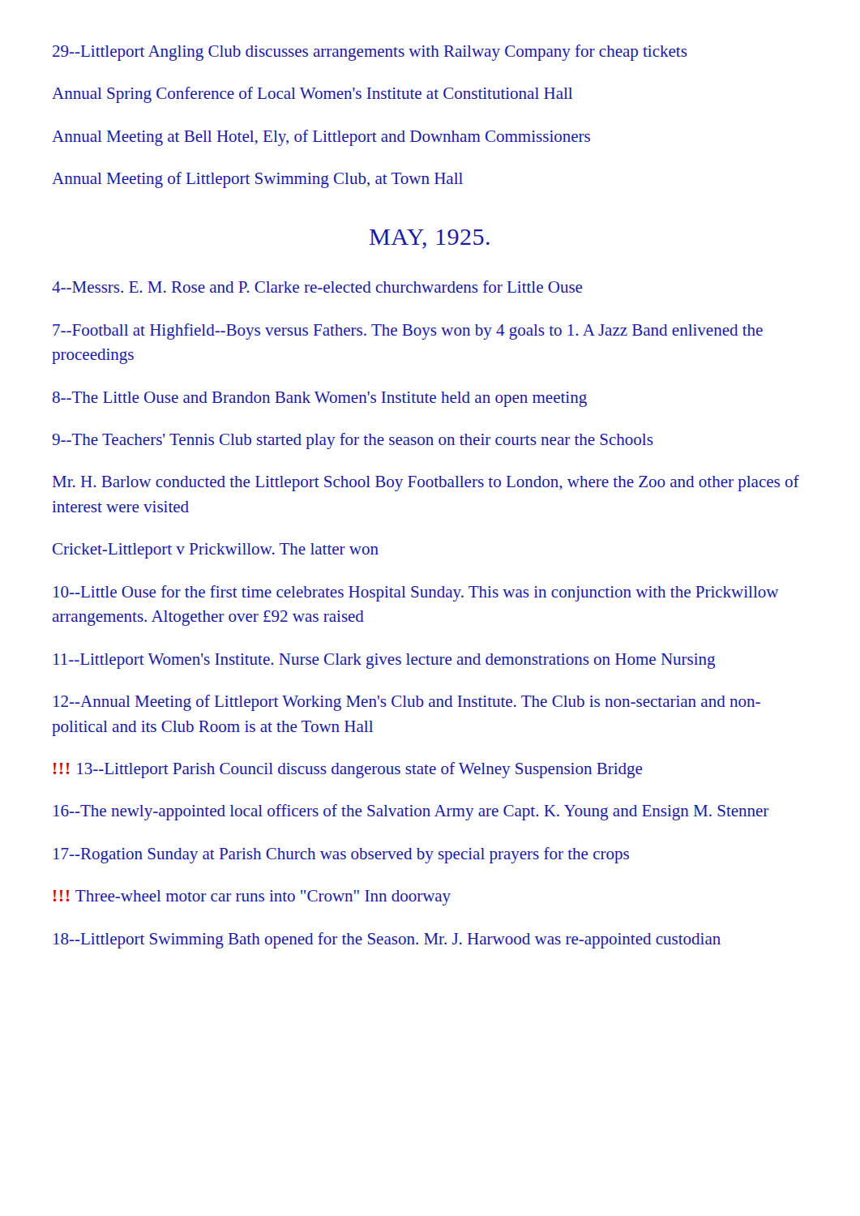29--Littleport Angling Club discusses arrangements with Railway Company for cheap tickets
Annual Spring Conference of Local Women's Institute at Constitutional Hall
Annual Meeting at Bell Hotel, Ely, of Littleport and Downham Commissioners
Annual Meeting of Littleport Swimming Club, at Town Hall
MAY, 1925.
4--Messrs. E. M. Rose and P. Clarke re-elected churchwardens for Little Ouse
7--Football at Highfield--Boys versus Fathers. The Boys won by 4 goals to 1. A Jazz Band enlivened the proceedings
8--The Little Ouse and Brandon Bank Women's Institute held an open meeting
9--The Teachers' Tennis Club started play for the season on their courts near the Schools
Mr. H. Barlow conducted the Littleport School Boy Footballers to London, where the Zoo and other places of interest were visited
Cricket-Littleport v Prickwillow. The latter won
10--Little Ouse for the first time celebrates Hospital Sunday. This was in conjunction with the Prickwillow arrangements. Altogether over £92 was raised
11--Littleport Women's Institute. Nurse Clark gives lecture and demonstrations on Home Nursing
12--Annual Meeting of Littleport Working Men's Club and Institute. The Club is non-sectarian and non-political and its Club Room is at the Town Hall
!!! 13--Littleport Parish Council discuss dangerous state of Welney Suspension Bridge
16--The newly-appointed local officers of the Salvation Army are Capt. K. Young and Ensign M. Stenner
17--Rogation Sunday at Parish Church was observed by special prayers for the crops
!!! Three-wheel motor car runs into "Crown" Inn doorway
18--Littleport Swimming Bath opened for the Season. Mr. J. Harwood was re-appointed custodian